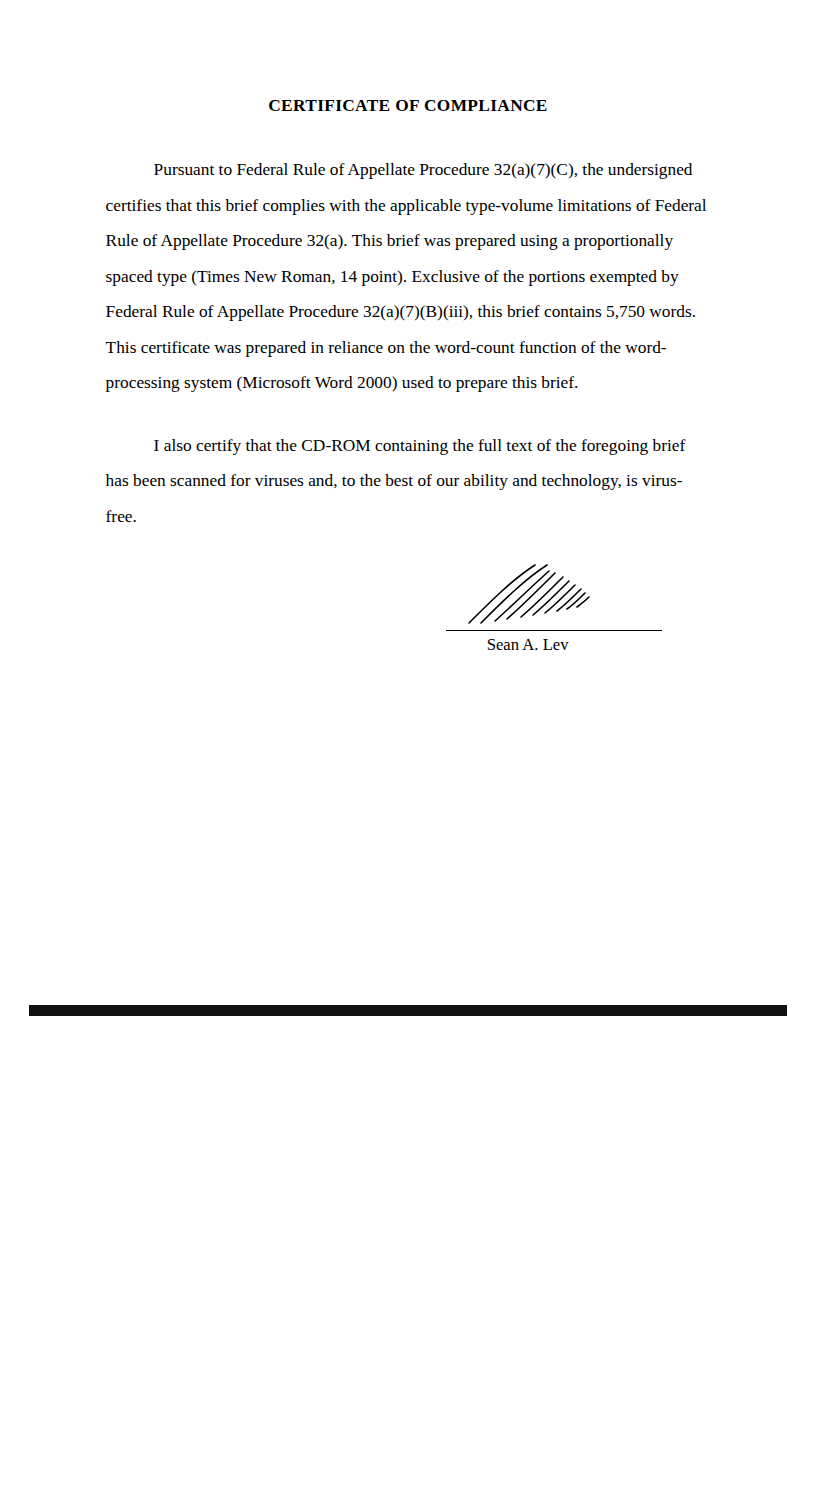Certificate of Compliance
Pursuant to Federal Rule of Appellate Procedure 32(a)(7)(C), the undersigned certifies that this brief complies with the applicable type-volume limitations of Federal Rule of Appellate Procedure 32(a). This brief was prepared using a proportionally spaced type (Times New Roman, 14 point). Exclusive of the portions exempted by Federal Rule of Appellate Procedure 32(a)(7)(B)(iii), this brief contains 5,750 words. This certificate was prepared in reliance on the word-count function of the word-processing system (Microsoft Word 2000) used to prepare this brief.
I also certify that the CD-ROM containing the full text of the foregoing brief has been scanned for viruses and, to the best of our ability and technology, is virus-free.
Sean A. Lev